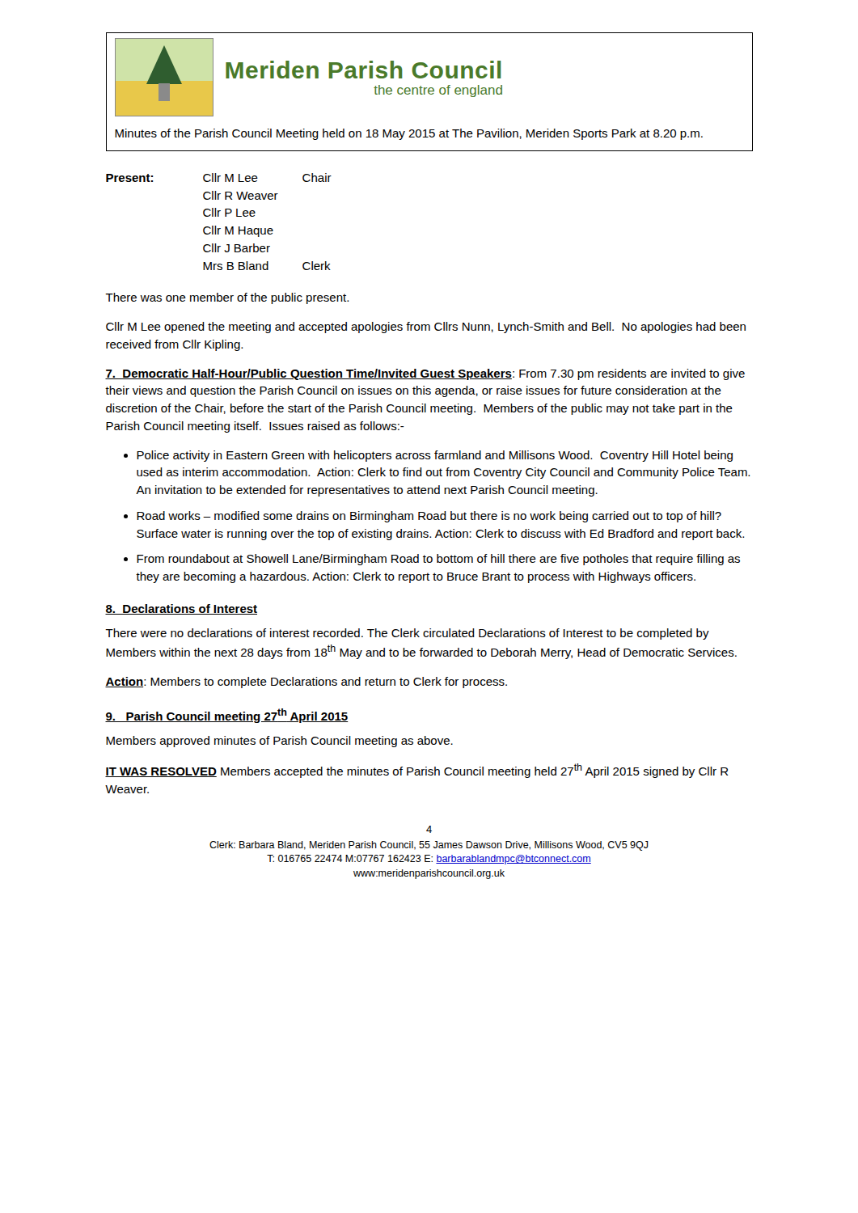Meriden Parish Council
the centre of england
Minutes of the Parish Council Meeting held on 18 May 2015 at The Pavilion, Meriden Sports Park at 8.20 p.m.
| Present: | Cllr M Lee | Chair |
| | Cllr R Weaver | |
| | Cllr P Lee | |
| | Cllr M Haque | |
| | Cllr J Barber | |
| | Mrs B Bland | Clerk |
There was one member of the public present.
Cllr M Lee opened the meeting and accepted apologies from Cllrs Nunn, Lynch-Smith and Bell. No apologies had been received from Cllr Kipling.
7. Democratic Half-Hour/Public Question Time/Invited Guest Speakers: From 7.30 pm residents are invited to give their views and question the Parish Council on issues on this agenda, or raise issues for future consideration at the discretion of the Chair, before the start of the Parish Council meeting. Members of the public may not take part in the Parish Council meeting itself. Issues raised as follows:-
Police activity in Eastern Green with helicopters across farmland and Millisons Wood. Coventry Hill Hotel being used as interim accommodation. Action: Clerk to find out from Coventry City Council and Community Police Team.
An invitation to be extended for representatives to attend next Parish Council meeting.
Road works – modified some drains on Birmingham Road but there is no work being carried out to top of hill? Surface water is running over the top of existing drains. Action: Clerk to discuss with Ed Bradford and report back.
From roundabout at Showell Lane/Birmingham Road to bottom of hill there are five potholes that require filling as they are becoming a hazardous. Action: Clerk to report to Bruce Brant to process with Highways officers.
8. Declarations of Interest
There were no declarations of interest recorded. The Clerk circulated Declarations of Interest to be completed by Members within the next 28 days from 18th May and to be forwarded to Deborah Merry, Head of Democratic Services.
Action: Members to complete Declarations and return to Clerk for process.
9. Parish Council meeting 27th April 2015
Members approved minutes of Parish Council meeting as above.
IT WAS RESOLVED Members accepted the minutes of Parish Council meeting held 27th April 2015 signed by Cllr R Weaver.
4
Clerk: Barbara Bland, Meriden Parish Council, 55 James Dawson Drive, Millisons Wood, CV5 9QJ
T: 016765 22474 M:07767 162423 E: barbarablandmpc@btconnect.com
www:meridenparishcouncil.org.uk